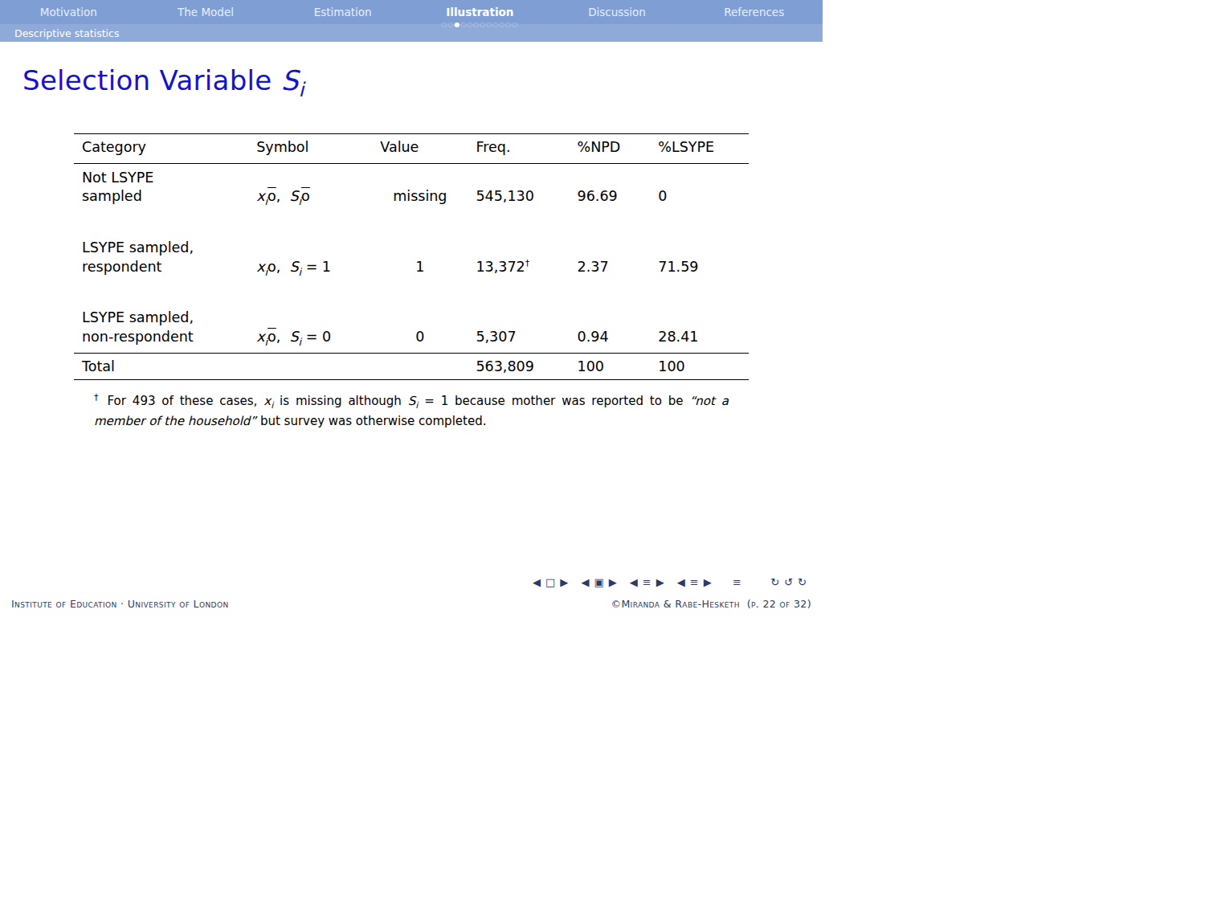Motivation
The Model
Estimation
Illustration
○○●○○○○○○○○○
Discussion
References
Descriptive statistics
Selection Variable Si
| Category | Symbol | Value | Freq. | %NPD | %LSYPE |
| --- | --- | --- | --- | --- | --- |
| Not LSYPE sampled | x i o , S i o | missing | 545,130 | 96.69 | 0 |
| LSYPE sampled, respondent | x i o, S i = 1 | 1 | 13,372 † | 2.37 | 71.59 |
| LSYPE sampled, non-respondent | x i o , S i = 0 | 0 | 5,307 | 0.94 | 28.41 |
| Total | | | 563,809 | 100 | 100 |
† For 493 of these cases, xi is missing although Si = 1 because mother was reported to be “not a member of the household” but survey was otherwise completed.
◀□▶ ◀▣▶ ◀≡▶ ◀≡▶ ≡ ↻↺↻
Institute of Education · University of London
©Miranda & Rabe-Hesketh (p. 22 of 32)